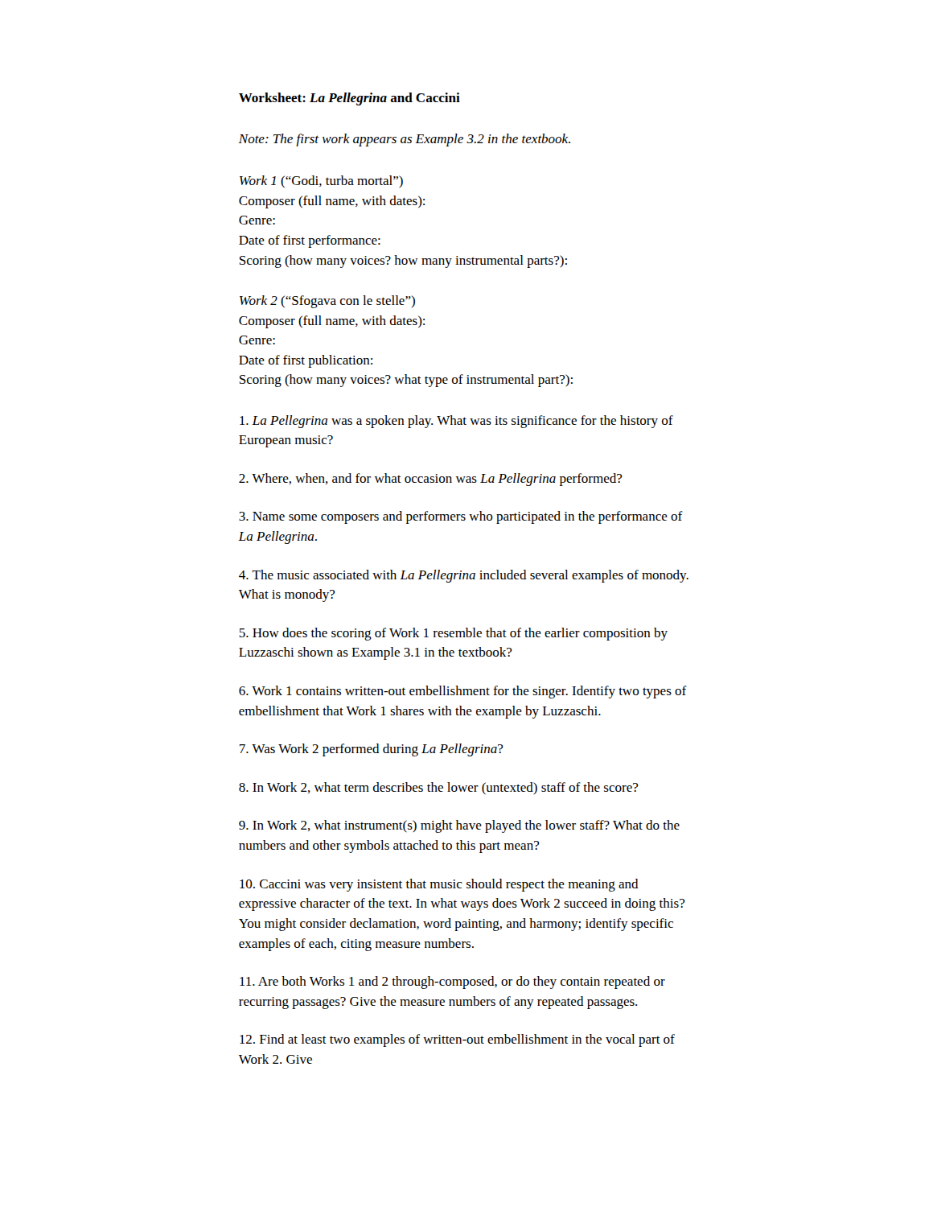Worksheet: La Pellegrina and Caccini
Note: The first work appears as Example 3.2 in the textbook.
Work 1 (“Godi, turba mortal”) Composer (full name, with dates): Genre: Date of first performance: Scoring (how many voices? how many instrumental parts?):
Work 2 (“Sfogava con le stelle”) Composer (full name, with dates): Genre: Date of first publication: Scoring (how many voices? what type of instrumental part?):
La Pellegrina was a spoken play. What was its significance for the history of European music?
Where, when, and for what occasion was La Pellegrina performed?
Name some composers and performers who participated in the performance of La Pellegrina.
The music associated with La Pellegrina included several examples of monody. What is monody?
How does the scoring of Work 1 resemble that of the earlier composition by Luzzaschi shown as Example 3.1 in the textbook?
Work 1 contains written-out embellishment for the singer. Identify two types of embellishment that Work 1 shares with the example by Luzzaschi.
Was Work 2 performed during La Pellegrina?
In Work 2, what term describes the lower (untexted) staff of the score?
In Work 2, what instrument(s) might have played the lower staff? What do the numbers and other symbols attached to this part mean?
Caccini was very insistent that music should respect the meaning and expressive character of the text. In what ways does Work 2 succeed in doing this? You might consider declamation, word painting, and harmony; identify specific examples of each, citing measure numbers.
Are both Works 1 and 2 through-composed, or do they contain repeated or recurring passages? Give the measure numbers of any repeated passages.
Find at least two examples of written-out embellishment in the vocal part of Work 2. Give